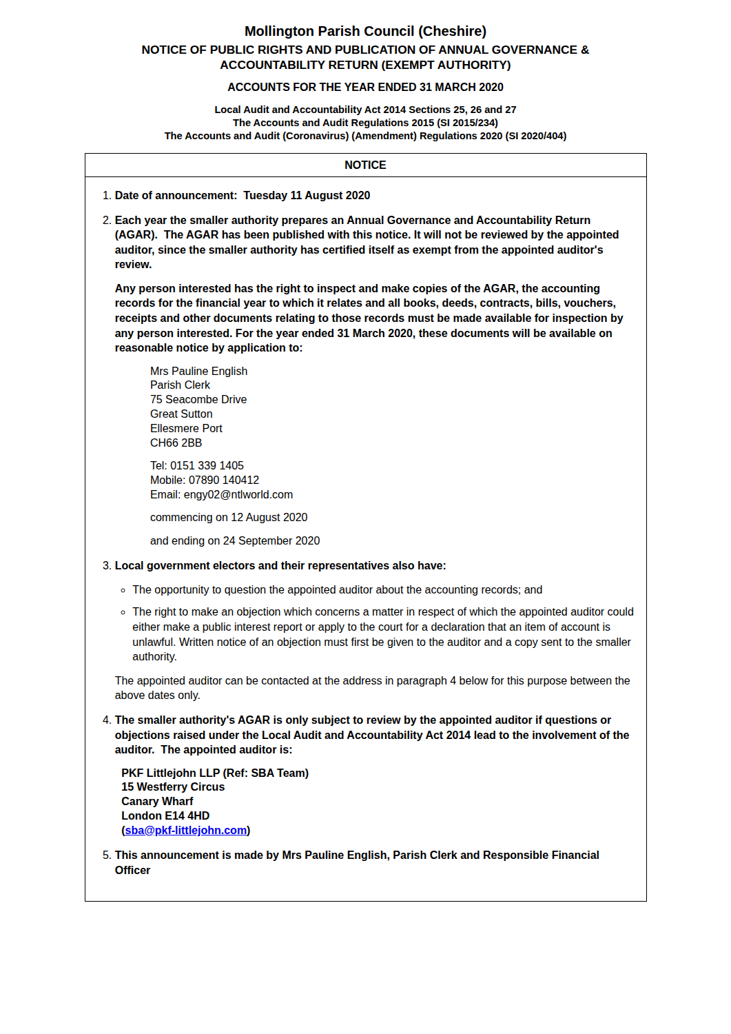Mollington Parish Council (Cheshire)
NOTICE OF PUBLIC RIGHTS AND PUBLICATION OF ANNUAL GOVERNANCE &
ACCOUNTABILITY RETURN (EXEMPT AUTHORITY)
ACCOUNTS FOR THE YEAR ENDED 31 MARCH 2020
Local Audit and Accountability Act 2014 Sections 25, 26 and 27
The Accounts and Audit Regulations 2015 (SI 2015/234)
The Accounts and Audit (Coronavirus) (Amendment) Regulations 2020 (SI 2020/404)
NOTICE
Date of announcement: Tuesday 11 August 2020
Each year the smaller authority prepares an Annual Governance and Accountability Return (AGAR). The AGAR has been published with this notice. It will not be reviewed by the appointed auditor, since the smaller authority has certified itself as exempt from the appointed auditor's review.
Any person interested has the right to inspect and make copies of the AGAR, the accounting records for the financial year to which it relates and all books, deeds, contracts, bills, vouchers, receipts and other documents relating to those records must be made available for inspection by any person interested. For the year ended 31 March 2020, these documents will be available on reasonable notice by application to:
Mrs Pauline English
Parish Clerk
75 Seacombe Drive
Great Sutton
Ellesmere Port
CH66 2BB
Tel: 0151 339 1405
Mobile: 07890 140412
Email: engy02@ntlworld.com
commencing on 12 August 2020
and ending on 24 September 2020
Local government electors and their representatives also have:
The opportunity to question the appointed auditor about the accounting records; and
The right to make an objection which concerns a matter in respect of which the appointed auditor could either make a public interest report or apply to the court for a declaration that an item of account is unlawful. Written notice of an objection must first be given to the auditor and a copy sent to the smaller authority.
The appointed auditor can be contacted at the address in paragraph 4 below for this purpose between the above dates only.
The smaller authority's AGAR is only subject to review by the appointed auditor if questions or objections raised under the Local Audit and Accountability Act 2014 lead to the involvement of the auditor. The appointed auditor is:
PKF Littlejohn LLP (Ref: SBA Team)
15 Westferry Circus
Canary Wharf
London E14 4HD
(sba@pkf-littlejohn.com)
This announcement is made by Mrs Pauline English, Parish Clerk and Responsible Financial Officer